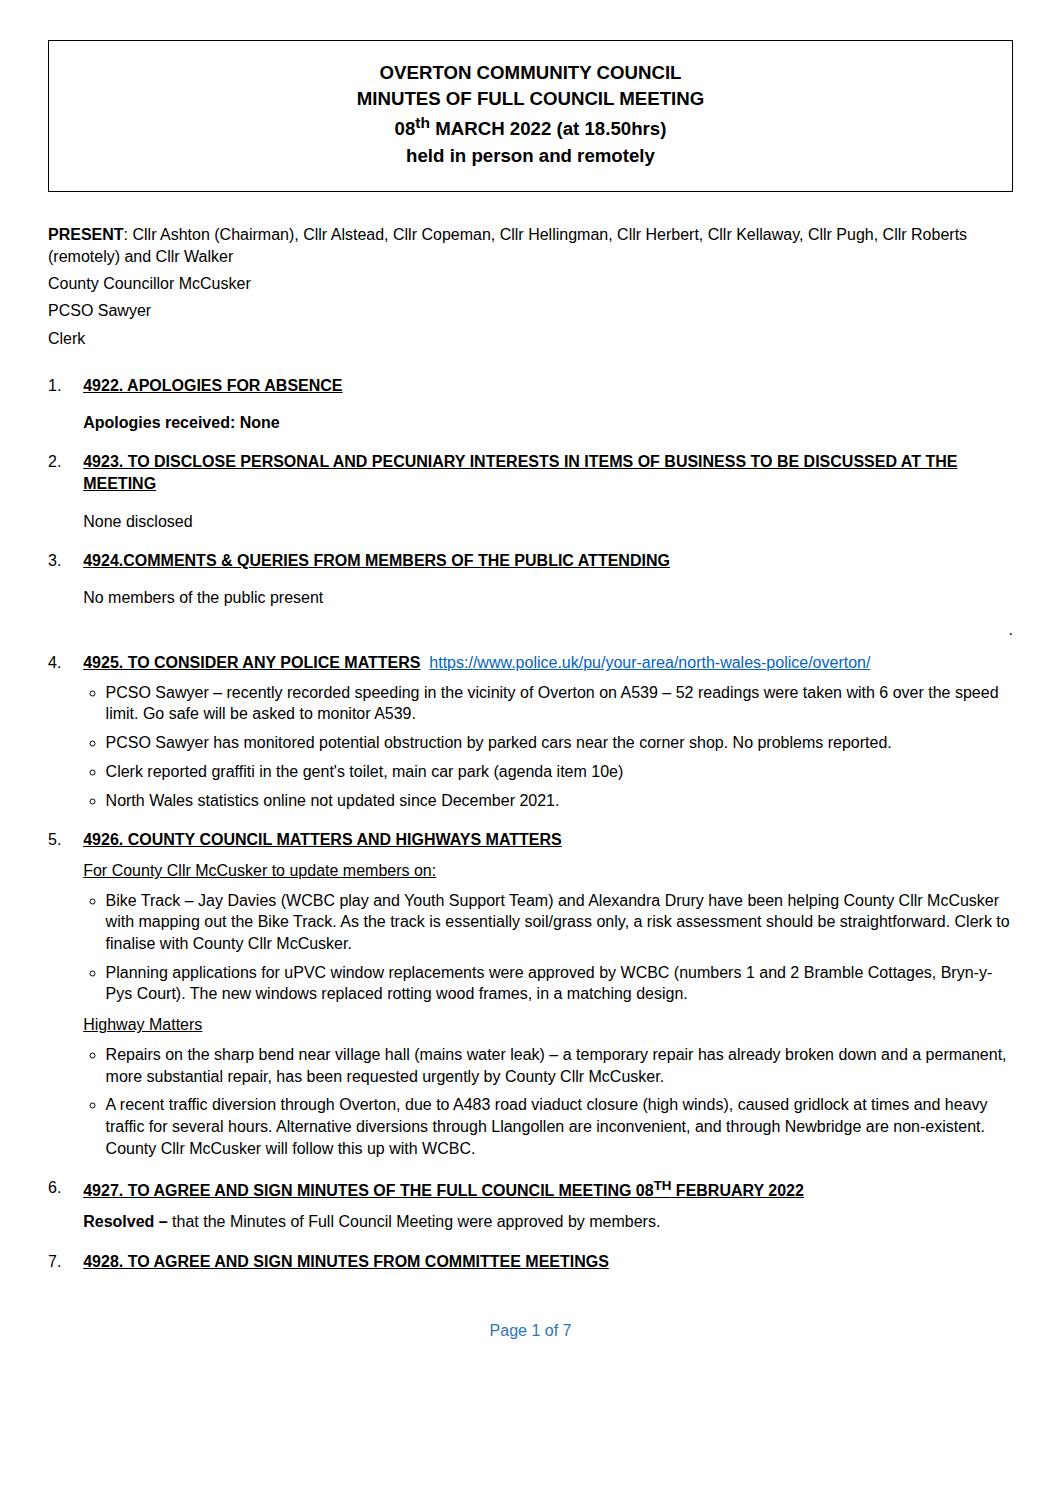OVERTON COMMUNITY COUNCIL
MINUTES OF FULL COUNCIL MEETING
08th MARCH 2022 (at 18.50hrs)
held in person and remotely
PRESENT: Cllr Ashton (Chairman), Cllr Alstead, Cllr Copeman, Cllr Hellingman, Cllr Herbert, Cllr Kellaway, Cllr Pugh, Cllr Roberts (remotely) and Cllr Walker
County Councillor McCusker
PCSO Sawyer
Clerk
4922. APOLOGIES FOR ABSENCE
Apologies received: None
4923. TO DISCLOSE PERSONAL AND PECUNIARY INTERESTS IN ITEMS OF BUSINESS TO BE DISCUSSED AT THE MEETING
None disclosed
4924.COMMENTS & QUERIES FROM MEMBERS OF THE PUBLIC ATTENDING
No members of the public present
.
4925. TO CONSIDER ANY POLICE MATTERS https://www.police.uk/pu/your-area/north-wales-police/overton/
PCSO Sawyer – recently recorded speeding in the vicinity of Overton on A539 – 52 readings were taken with 6 over the speed limit. Go safe will be asked to monitor A539.
PCSO Sawyer has monitored potential obstruction by parked cars near the corner shop. No problems reported.
Clerk reported graffiti in the gent's toilet, main car park (agenda item 10e)
North Wales statistics online not updated since December 2021.
4926. COUNTY COUNCIL MATTERS AND HIGHWAYS MATTERS
For County Cllr McCusker to update members on:
Bike Track – Jay Davies (WCBC play and Youth Support Team) and Alexandra Drury have been helping County Cllr McCusker with mapping out the Bike Track. As the track is essentially soil/grass only, a risk assessment should be straightforward. Clerk to finalise with County Cllr McCusker.
Planning applications for uPVC window replacements were approved by WCBC (numbers 1 and 2 Bramble Cottages, Bryn-y-Pys Court). The new windows replaced rotting wood frames, in a matching design.
Highway Matters
Repairs on the sharp bend near village hall (mains water leak) – a temporary repair has already broken down and a permanent, more substantial repair, has been requested urgently by County Cllr McCusker.
A recent traffic diversion through Overton, due to A483 road viaduct closure (high winds), caused gridlock at times and heavy traffic for several hours. Alternative diversions through Llangollen are inconvenient, and through Newbridge are non-existent. County Cllr McCusker will follow this up with WCBC.
4927. TO AGREE AND SIGN MINUTES OF THE FULL COUNCIL MEETING 08TH FEBRUARY 2022
Resolved – that the Minutes of Full Council Meeting were approved by members.
4928. TO AGREE AND SIGN MINUTES FROM COMMITTEE MEETINGS
Page 1 of 7